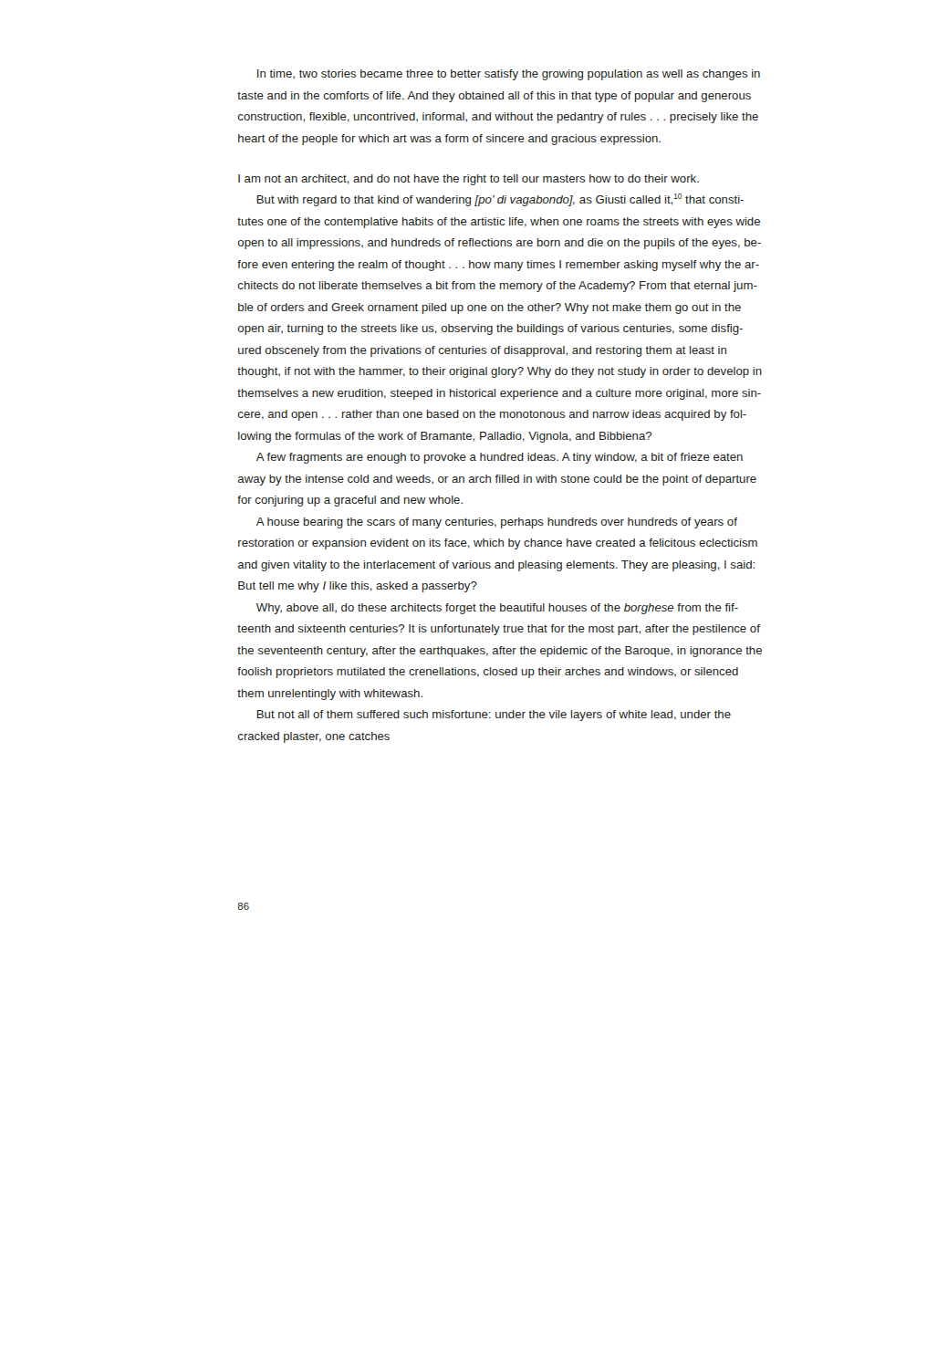In time, two stories became three to better satisfy the growing population as well as changes in taste and in the comforts of life. And they obtained all of this in that type of popular and generous construction, flexible, uncontrived, informal, and without the pedantry of rules . . . precisely like the heart of the people for which art was a form of sincere and gracious expression.
I am not an architect, and do not have the right to tell our masters how to do their work.
But with regard to that kind of wandering [po’ di vagabondo], as Giusti called it,10 that constitutes one of the contemplative habits of the artistic life, when one roams the streets with eyes wide open to all impressions, and hundreds of reflections are born and die on the pupils of the eyes, before even entering the realm of thought . . . how many times I remember asking myself why the architects do not liberate themselves a bit from the memory of the Academy? From that eternal jumble of orders and Greek ornament piled up one on the other? Why not make them go out in the open air, turning to the streets like us, observing the buildings of various centuries, some disfigured obscenely from the privations of centuries of disapproval, and restoring them at least in thought, if not with the hammer, to their original glory? Why do they not study in order to develop in themselves a new erudition, steeped in historical experience and a culture more original, more sincere, and open . . . rather than one based on the monotonous and narrow ideas acquired by following the formulas of the work of Bramante, Palladio, Vignola, and Bibbiena?
A few fragments are enough to provoke a hundred ideas. A tiny window, a bit of frieze eaten away by the intense cold and weeds, or an arch filled in with stone could be the point of departure for conjuring up a graceful and new whole.
A house bearing the scars of many centuries, perhaps hundreds over hundreds of years of restoration or expansion evident on its face, which by chance have created a felicitous eclecticism and given vitality to the interlacement of various and pleasing elements. They are pleasing, I said: But tell me why I like this, asked a passerby?
Why, above all, do these architects forget the beautiful houses of the borghese from the fifteenth and sixteenth centuries? It is unfortunately true that for the most part, after the pestilence of the seventeenth century, after the earthquakes, after the epidemic of the Baroque, in ignorance the foolish proprietors mutilated the crenellations, closed up their arches and windows, or silenced them unrelentingly with whitewash.
But not all of them suffered such misfortune: under the vile layers of white lead, under the cracked plaster, one catches
86